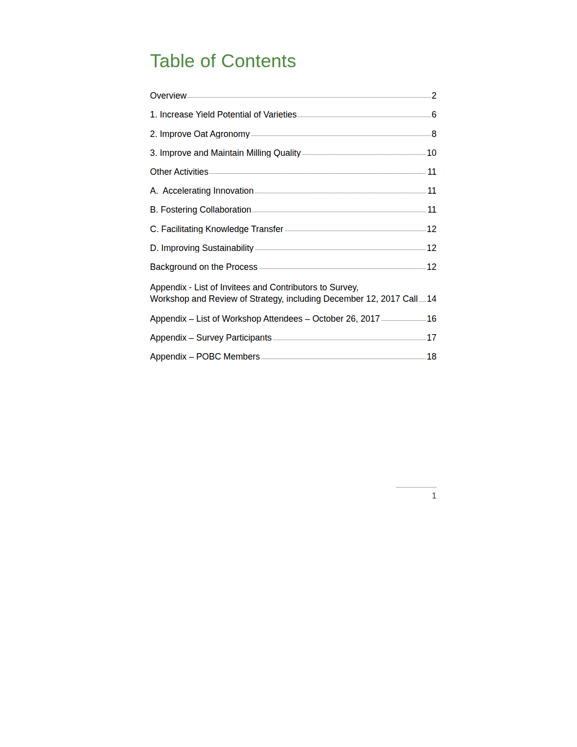Table of Contents
2 Overview
6 1. Increase Yield Potential of Varieties
8 2. Improve Oat Agronomy
10 3. Improve and Maintain Milling Quality
11 Other Activities
11 A. Accelerating Innovation
11 B. Fostering Collaboration
12 C. Facilitating Knowledge Transfer
12 D. Improving Sustainability
12 Background on the Process
Appendix - List of Invitees and Contributors to Survey,
14 Workshop and Review of Strategy, including December 12, 2017 Call
16 Appendix – List of Workshop Attendees – October 26, 2017
17 Appendix – Survey Participants
18 Appendix – POBC Members
1